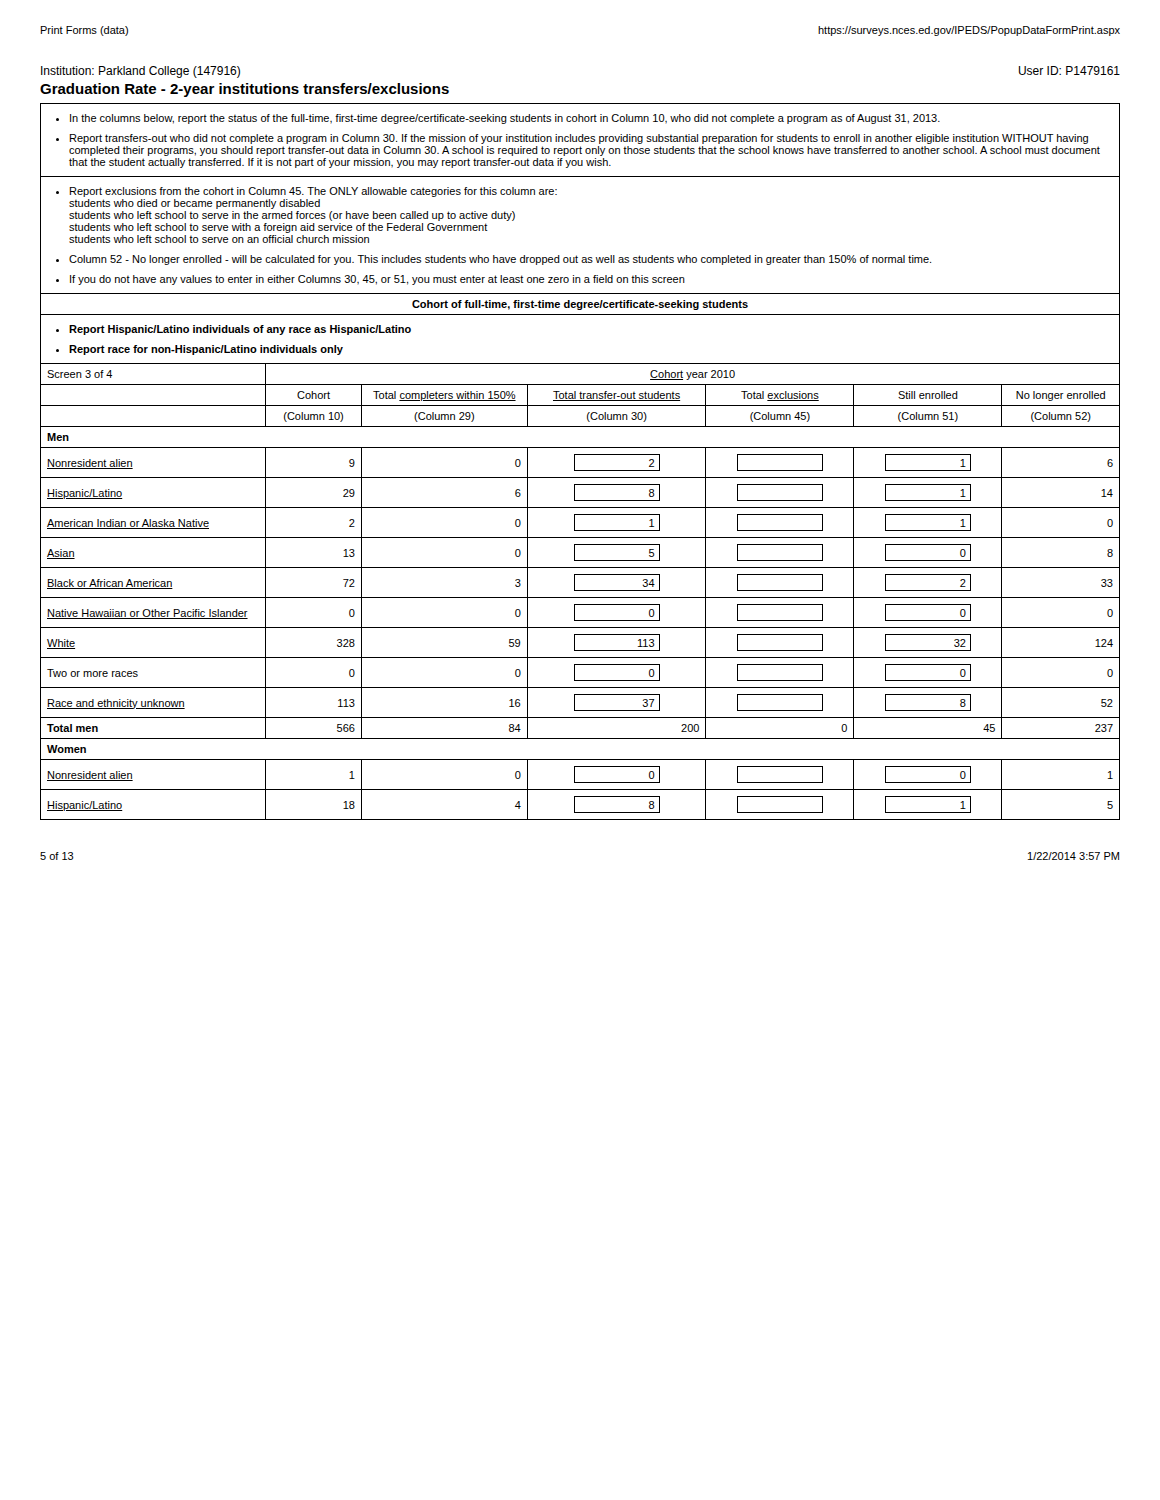Print Forms (data)
https://surveys.nces.ed.gov/IPEDS/PopupDataFormPrint.aspx
Institution: Parkland College (147916)
User ID: P1479161
Graduation Rate - 2-year institutions transfers/exclusions
| In the columns below, report the status of the full-time, first-time degree/certificate-seeking students in cohort in Column 10, who did not complete a program as of August 31, 2013. Report transfers-out who did not complete a program in Column 30. If the mission of your institution includes providing substantial preparation for students to enroll in another eligible institution WITHOUT having completed their programs, you should report transfer-out data in Column 30. A school is required to report only on those students that the school knows have transferred to another school. A school must document that the student actually transferred. If it is not part of your mission, you may report transfer-out data if you wish. |
| Report exclusions from the cohort in Column 45. The ONLY allowable categories for this column are: students who died or became permanently disabled students who left school to serve in the armed forces (or have been called up to active duty) students who left school to serve with a foreign aid service of the Federal Government students who left school to serve on an official church mission Column 52 - No longer enrolled - will be calculated for you. This includes students who have dropped out as well as students who completed in greater than 150% of normal time. If you do not have any values to enter in either Columns 30, 45, or 51, you must enter at least one zero in a field on this screen |
| Cohort of full-time, first-time degree/certificate-seeking students |
| Report Hispanic/Latino individuals of any race as Hispanic/Latino Report race for non-Hispanic/Latino individuals only |
| Screen 3 of 4 | Cohort year 2010 |
| | Cohort | Total completers within 150% | Total transfer-out students | Total exclusions | Still enrolled | No longer enrolled |
| | (Column 10) | (Column 29) | (Column 30) | (Column 45) | (Column 51) | (Column 52) |
| Men |
| Nonresident alien | 9 | 0 | 2 | | 1 | 6 |
| Hispanic/Latino | 29 | 6 | 8 | | 1 | 14 |
| American Indian or Alaska Native | 2 | 0 | 1 | | 1 | 0 |
| Asian | 13 | 0 | 5 | | 0 | 8 |
| Black or African American | 72 | 3 | 34 | | 2 | 33 |
| Native Hawaiian or Other Pacific Islander | 0 | 0 | 0 | | 0 | 0 |
| White | 328 | 59 | 113 | | 32 | 124 |
| Two or more races | 0 | 0 | 0 | | 0 | 0 |
| Race and ethnicity unknown | 113 | 16 | 37 | | 8 | 52 |
| Total men | 566 | 84 | 200 | 0 | 45 | 237 |
| Women |
| Nonresident alien | 1 | 0 | 0 | | 0 | 1 |
| Hispanic/Latino | 18 | 4 | 8 | | 1 | 5 |
5 of 13
1/22/2014 3:57 PM